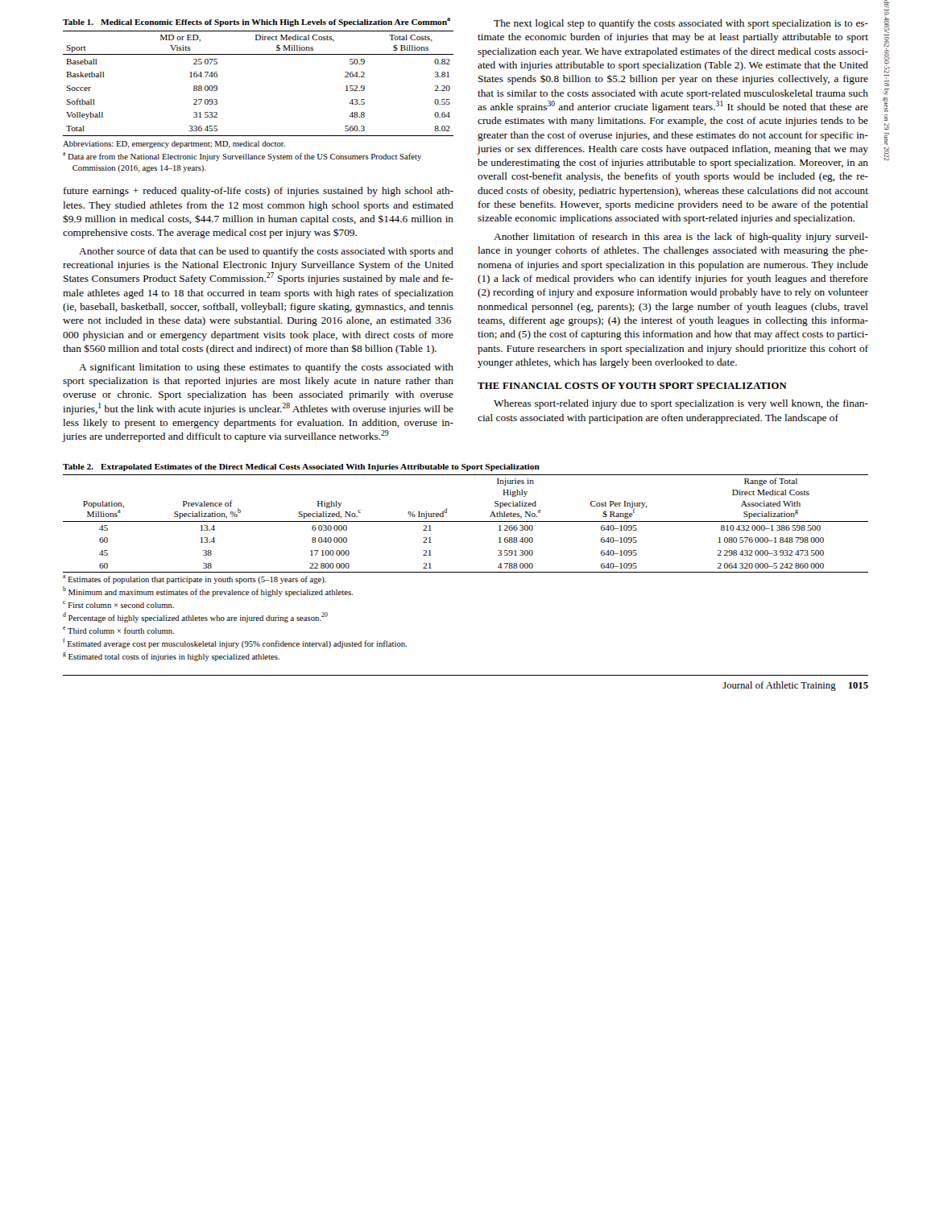Downloaded from http://meridian.allenpress.com/doi/pdf/10.4085/1062-6050-521-18 by guest on 29 June 2022
Table 1. Medical Economic Effects of Sports in Which High Levels of Specialization Are Commona
| Sport | MD or ED, Visits | Direct Medical Costs, $ Millions | Total Costs, $ Billions |
| --- | --- | --- | --- |
| Baseball | 25 075 | 50.9 | 0.82 |
| Basketball | 164 746 | 264.2 | 3.81 |
| Soccer | 88 009 | 152.9 | 2.20 |
| Softball | 27 093 | 43.5 | 0.55 |
| Volleyball | 31 532 | 48.8 | 0.64 |
| Total | 336 455 | 560.3 | 8.02 |
Abbreviations: ED, emergency department; MD, medical doctor.
a Data are from the National Electronic Injury Surveillance System of the US Consumers Product Safety Commission (2016, ages 14–18 years).
future earnings + reduced quality-of-life costs) of injuries sustained by high school athletes. They studied athletes from the 12 most common high school sports and estimated $9.9 million in medical costs, $44.7 million in human capital costs, and $144.6 million in comprehensive costs. The average medical cost per injury was $709.
Another source of data that can be used to quantify the costs associated with sports and recreational injuries is the National Electronic Injury Surveillance System of the United States Consumers Product Safety Commission.27 Sports injuries sustained by male and female athletes aged 14 to 18 that occurred in team sports with high rates of specialization (ie, baseball, basketball, soccer, softball, volleyball; figure skating, gymnastics, and tennis were not included in these data) were substantial. During 2016 alone, an estimated 336 000 physician and or emergency department visits took place, with direct costs of more than $560 million and total costs (direct and indirect) of more than $8 billion (Table 1).
A significant limitation to using these estimates to quantify the costs associated with sport specialization is that reported injuries are most likely acute in nature rather than overuse or chronic. Sport specialization has been associated primarily with overuse injuries,1 but the link with acute injuries is unclear.28 Athletes with overuse injuries will be less likely to present to emergency departments for evaluation. In addition, overuse injuries are underreported and difficult to capture via surveillance networks.29
The next logical step to quantify the costs associated with sport specialization is to estimate the economic burden of injuries that may be at least partially attributable to sport specialization each year. We have extrapolated estimates of the direct medical costs associated with injuries attributable to sport specialization (Table 2). We estimate that the United States spends $0.8 billion to $5.2 billion per year on these injuries collectively, a figure that is similar to the costs associated with acute sport-related musculoskeletal trauma such as ankle sprains30 and anterior cruciate ligament tears.31 It should be noted that these are crude estimates with many limitations. For example, the cost of acute injuries tends to be greater than the cost of overuse injuries, and these estimates do not account for specific injuries or sex differences. Health care costs have outpaced inflation, meaning that we may be underestimating the cost of injuries attributable to sport specialization. Moreover, in an overall cost-benefit analysis, the benefits of youth sports would be included (eg, the reduced costs of obesity, pediatric hypertension), whereas these calculations did not account for these benefits. However, sports medicine providers need to be aware of the potential sizeable economic implications associated with sport-related injuries and specialization.
Another limitation of research in this area is the lack of high-quality injury surveillance in younger cohorts of athletes. The challenges associated with measuring the phenomena of injuries and sport specialization in this population are numerous. They include (1) a lack of medical providers who can identify injuries for youth leagues and therefore (2) recording of injury and exposure information would probably have to rely on volunteer nonmedical personnel (eg, parents); (3) the large number of youth leagues (clubs, travel teams, different age groups); (4) the interest of youth leagues in collecting this information; and (5) the cost of capturing this information and how that may affect costs to participants. Future researchers in sport specialization and injury should prioritize this cohort of younger athletes, which has largely been overlooked to date.
The Financial Costs of Youth Sport Specialization
Whereas sport-related injury due to sport specialization is very well known, the financial costs associated with participation are often underappreciated. The landscape of
Table 2. Extrapolated Estimates of the Direct Medical Costs Associated With Injuries Attributable to Sport Specialization
| Population, Millions a | Prevalence of Specialization, % b | Highly Specialized, No. c | % Injured d | Injuries in Highly Specialized Athletes, No. e | Cost Per Injury, $ Range f | Range of Total Direct Medical Costs Associated With Specialization g |
| --- | --- | --- | --- | --- | --- | --- |
| 45 | 13.4 | 6 030 000 | 21 | 1 266 300 | 640–1095 | 810 432 000–1 386 598 500 |
| 60 | 13.4 | 8 040 000 | 21 | 1 688 400 | 640–1095 | 1 080 576 000–1 848 798 000 |
| 45 | 38 | 17 100 000 | 21 | 3 591 300 | 640–1095 | 2 298 432 000–3 932 473 500 |
| 60 | 38 | 22 800 000 | 21 | 4 788 000 | 640–1095 | 2 064 320 000–5 242 860 000 |
a Estimates of population that participate in youth sports (5–18 years of age).
b Minimum and maximum estimates of the prevalence of highly specialized athletes.
c First column × second column.
d Percentage of highly specialized athletes who are injured during a season.20
e Third column × fourth column.
f Estimated average cost per musculoskeletal injury (95% confidence interval) adjusted for inflation.
g Estimated total costs of injuries in highly specialized athletes.
Journal of Athletic Training 1015